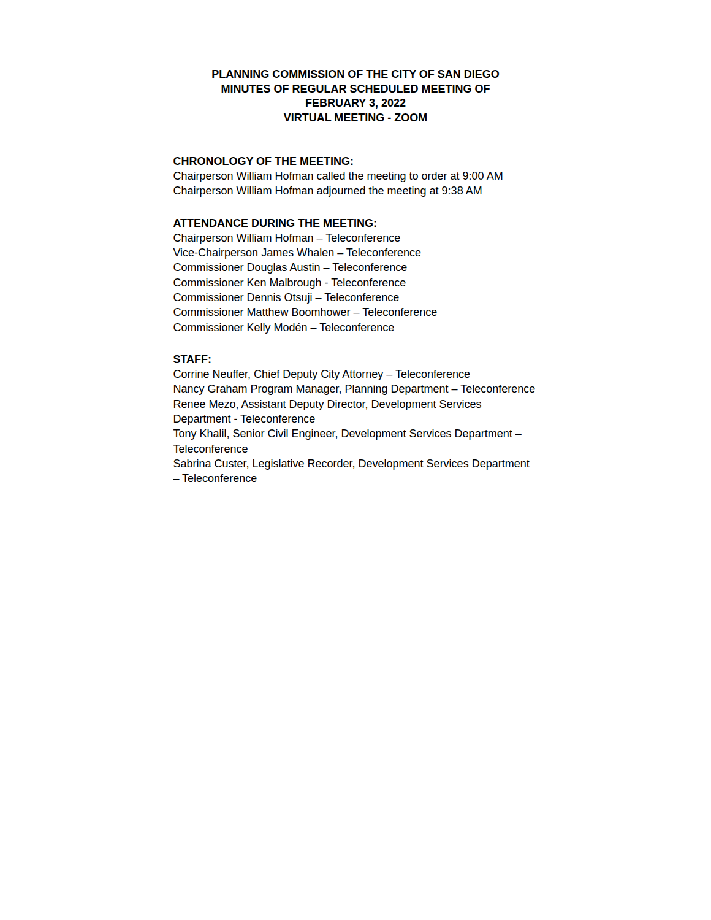PLANNING COMMISSION OF THE CITY OF SAN DIEGO MINUTES OF REGULAR SCHEDULED MEETING OF FEBRUARY 3, 2022 VIRTUAL MEETING - ZOOM
CHRONOLOGY OF THE MEETING:
Chairperson William Hofman called the meeting to order at 9:00 AM Chairperson William Hofman adjourned the meeting at 9:38 AM
ATTENDANCE DURING THE MEETING:
Chairperson William Hofman – Teleconference
Vice-Chairperson James Whalen – Teleconference
Commissioner Douglas Austin – Teleconference
Commissioner Ken Malbrough - Teleconference
Commissioner Dennis Otsuji – Teleconference
Commissioner Matthew Boomhower – Teleconference
Commissioner Kelly Modén – Teleconference
STAFF:
Corrine Neuffer, Chief Deputy City Attorney – Teleconference
Nancy Graham Program Manager, Planning Department – Teleconference
Renee Mezo, Assistant Deputy Director, Development Services Department - Teleconference
Tony Khalil, Senior Civil Engineer, Development Services Department – Teleconference
Sabrina Custer, Legislative Recorder, Development Services Department – Teleconference